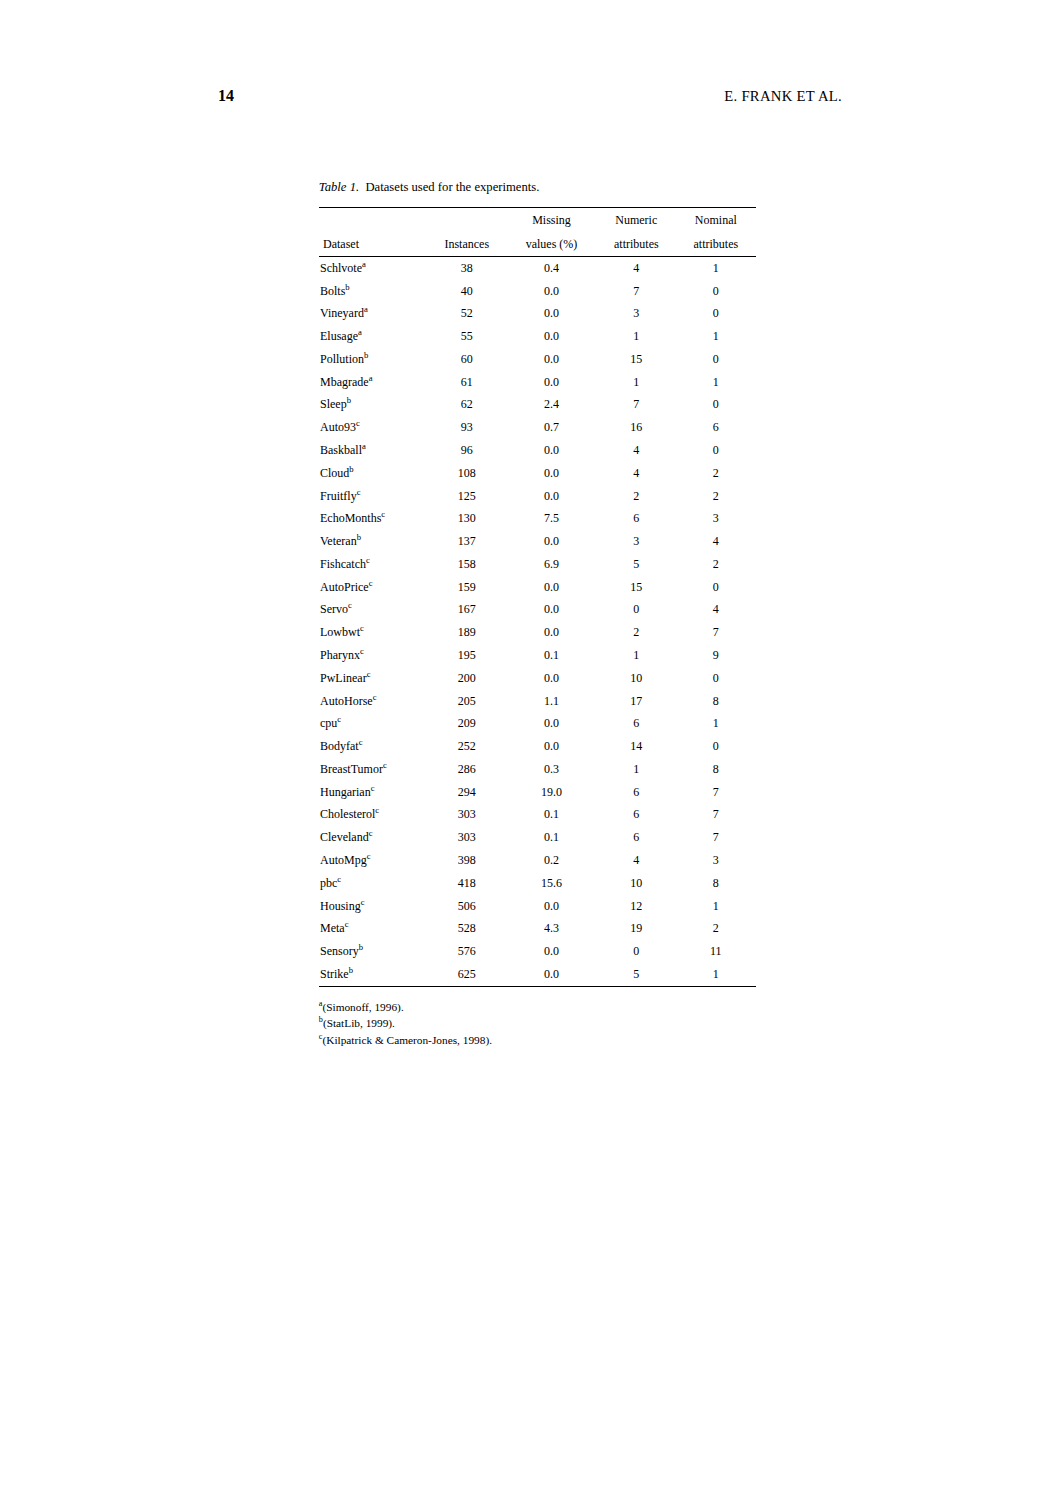14 E. FRANK ET AL.
Table 1. Datasets used for the experiments.
| | | Missing | Numeric | Nominal |
| --- | --- | --- | --- | --- |
| Dataset | Instances | values (%) | attributes | attributes |
| Schlvote a | 38 | 0.4 | 4 | 1 |
| Bolts b | 40 | 0.0 | 7 | 0 |
| Vineyard a | 52 | 0.0 | 3 | 0 |
| Elusage a | 55 | 0.0 | 1 | 1 |
| Pollution b | 60 | 0.0 | 15 | 0 |
| Mbagrade a | 61 | 0.0 | 1 | 1 |
| Sleep b | 62 | 2.4 | 7 | 0 |
| Auto93 c | 93 | 0.7 | 16 | 6 |
| Baskball a | 96 | 0.0 | 4 | 0 |
| Cloud b | 108 | 0.0 | 4 | 2 |
| Fruitfly c | 125 | 0.0 | 2 | 2 |
| EchoMonths c | 130 | 7.5 | 6 | 3 |
| Veteran b | 137 | 0.0 | 3 | 4 |
| Fishcatch c | 158 | 6.9 | 5 | 2 |
| AutoPrice c | 159 | 0.0 | 15 | 0 |
| Servo c | 167 | 0.0 | 0 | 4 |
| Lowbwt c | 189 | 0.0 | 2 | 7 |
| Pharynx c | 195 | 0.1 | 1 | 9 |
| PwLinear c | 200 | 0.0 | 10 | 0 |
| AutoHorse c | 205 | 1.1 | 17 | 8 |
| cpu c | 209 | 0.0 | 6 | 1 |
| Bodyfat c | 252 | 0.0 | 14 | 0 |
| BreastTumor c | 286 | 0.3 | 1 | 8 |
| Hungarian c | 294 | 19.0 | 6 | 7 |
| Cholesterol c | 303 | 0.1 | 6 | 7 |
| Cleveland c | 303 | 0.1 | 6 | 7 |
| AutoMpg c | 398 | 0.2 | 4 | 3 |
| pbc c | 418 | 15.6 | 10 | 8 |
| Housing c | 506 | 0.0 | 12 | 1 |
| Meta c | 528 | 4.3 | 19 | 2 |
| Sensory b | 576 | 0.0 | 0 | 11 |
| Strike b | 625 | 0.0 | 5 | 1 |
a(Simonoff, 1996).
b(StatLib, 1999).
c(Kilpatrick & Cameron-Jones, 1998).